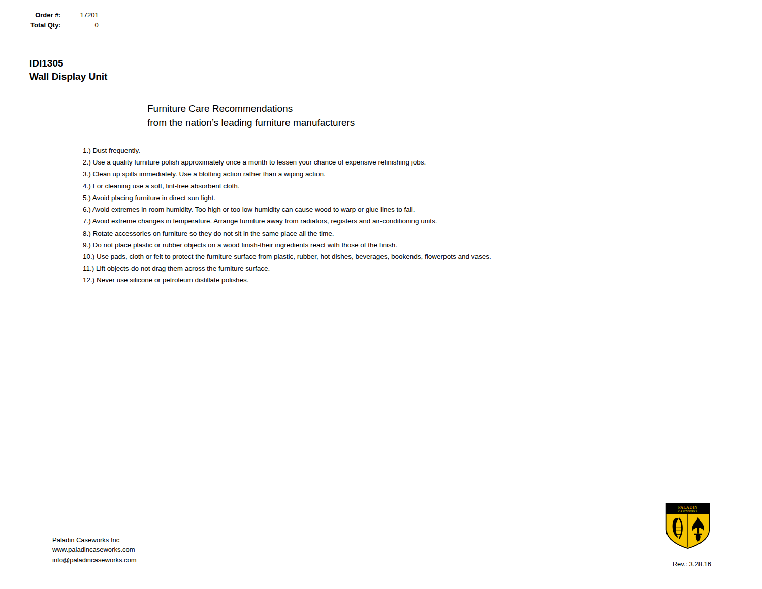| Order #: | 17201 |
| Total Qty: | 0 |
IDI1305
Wall Display Unit
Furniture Care Recommendations
from the nation’s leading furniture manufacturers
1.) Dust frequently.
2.) Use a quality furniture polish approximately once a month to lessen your chance of expensive refinishing jobs.
3.) Clean up spills immediately. Use a blotting action rather than a wiping action.
4.) For cleaning use a soft, lint-free absorbent cloth.
5.) Avoid placing furniture in direct sun light.
6.) Avoid extremes in room humidity. Too high or too low humidity can cause wood to warp or glue lines to fail.
7.) Avoid extreme changes in temperature. Arrange furniture away from radiators, registers and air-conditioning units.
8.) Rotate accessories on furniture so they do not sit in the same place all the time.
9.) Do not place plastic or rubber objects on a wood finish-their ingredients react with those of the finish.
10.) Use pads, cloth or felt to protect the furniture surface from plastic, rubber, hot dishes, beverages, bookends, flowerpots and vases.
11.) Lift objects-do not drag them across the furniture surface.
12.) Never use silicone or petroleum distillate polishes.
PALADIN CASEWORKS
Paladin Caseworks Inc
www.paladincaseworks.com
info@paladincaseworks.com
Rev.: 3.28.16